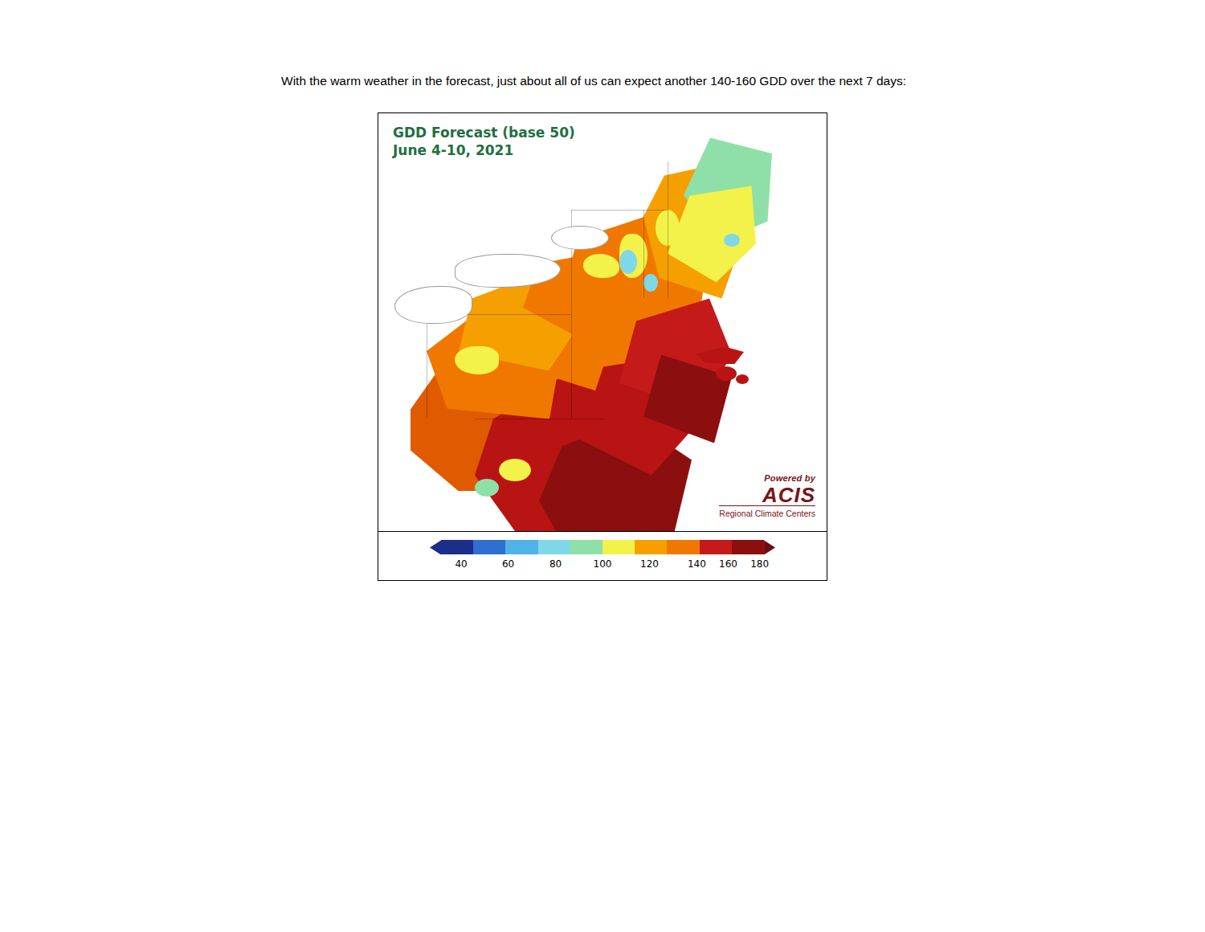With the warm weather in the forecast, just about all of us can expect another 140-160 GDD over the next 7 days:
GDD Forecast (base 50)
June 4-10, 2021
Powered by
ACIS
Regional Climate Centers
40 60 80 100 120 140 160 180